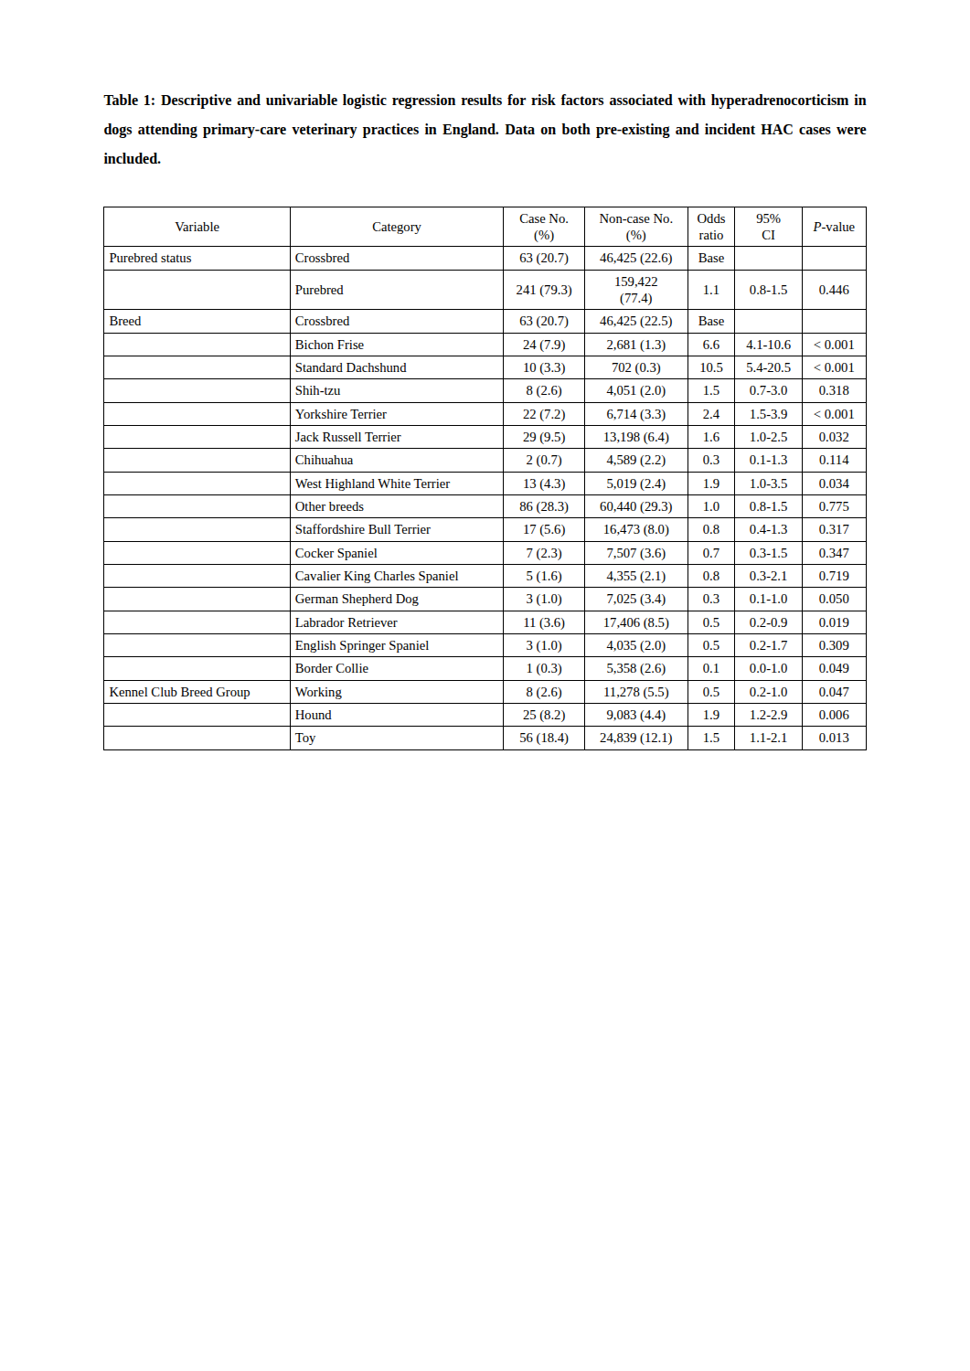Table 1: Descriptive and univariable logistic regression results for risk factors associated with hyperadrenocorticism in dogs attending primary-care veterinary practices in England. Data on both pre-existing and incident HAC cases were included.
| Variable | Category | Case No. (%) | Non-case No. (%) | Odds ratio | 95% CI | P -value |
| --- | --- | --- | --- | --- | --- | --- |
| Purebred status | Crossbred | 63 (20.7) | 46,425 (22.6) | Base | | |
| | Purebred | 241 (79.3) | 159,422 (77.4) | 1.1 | 0.8-1.5 | 0.446 |
| Breed | Crossbred | 63 (20.7) | 46,425 (22.5) | Base | | |
| | Bichon Frise | 24 (7.9) | 2,681 (1.3) | 6.6 | 4.1-10.6 | < 0.001 |
| | Standard Dachshund | 10 (3.3) | 702 (0.3) | 10.5 | 5.4-20.5 | < 0.001 |
| | Shih-tzu | 8 (2.6) | 4,051 (2.0) | 1.5 | 0.7-3.0 | 0.318 |
| | Yorkshire Terrier | 22 (7.2) | 6,714 (3.3) | 2.4 | 1.5-3.9 | < 0.001 |
| | Jack Russell Terrier | 29 (9.5) | 13,198 (6.4) | 1.6 | 1.0-2.5 | 0.032 |
| | Chihuahua | 2 (0.7) | 4,589 (2.2) | 0.3 | 0.1-1.3 | 0.114 |
| | West Highland White Terrier | 13 (4.3) | 5,019 (2.4) | 1.9 | 1.0-3.5 | 0.034 |
| | Other breeds | 86 (28.3) | 60,440 (29.3) | 1.0 | 0.8-1.5 | 0.775 |
| | Staffordshire Bull Terrier | 17 (5.6) | 16,473 (8.0) | 0.8 | 0.4-1.3 | 0.317 |
| | Cocker Spaniel | 7 (2.3) | 7,507 (3.6) | 0.7 | 0.3-1.5 | 0.347 |
| | Cavalier King Charles Spaniel | 5 (1.6) | 4,355 (2.1) | 0.8 | 0.3-2.1 | 0.719 |
| | German Shepherd Dog | 3 (1.0) | 7,025 (3.4) | 0.3 | 0.1-1.0 | 0.050 |
| | Labrador Retriever | 11 (3.6) | 17,406 (8.5) | 0.5 | 0.2-0.9 | 0.019 |
| | English Springer Spaniel | 3 (1.0) | 4,035 (2.0) | 0.5 | 0.2-1.7 | 0.309 |
| | Border Collie | 1 (0.3) | 5,358 (2.6) | 0.1 | 0.0-1.0 | 0.049 |
| Kennel Club Breed Group | Working | 8 (2.6) | 11,278 (5.5) | 0.5 | 0.2-1.0 | 0.047 |
| | Hound | 25 (8.2) | 9,083 (4.4) | 1.9 | 1.2-2.9 | 0.006 |
| | Toy | 56 (18.4) | 24,839 (12.1) | 1.5 | 1.1-2.1 | 0.013 |